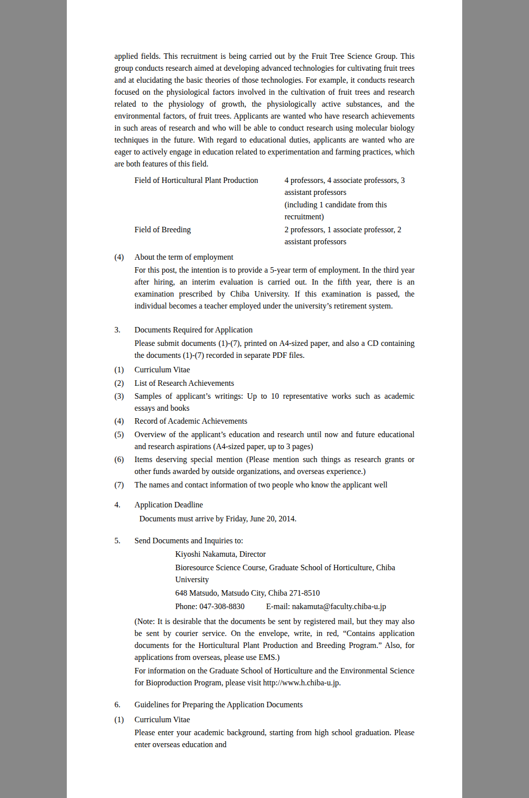applied fields. This recruitment is being carried out by the Fruit Tree Science Group. This group conducts research aimed at developing advanced technologies for cultivating fruit trees and at elucidating the basic theories of those technologies. For example, it conducts research focused on the physiological factors involved in the cultivation of fruit trees and research related to the physiology of growth, the physiologically active substances, and the environmental factors, of fruit trees. Applicants are wanted who have research achievements in such areas of research and who will be able to conduct research using molecular biology techniques in the future. With regard to educational duties, applicants are wanted who are eager to actively engage in education related to experimentation and farming practices, which are both features of this field.
| Field of Horticultural Plant Production | 4 professors, 4 associate professors, 3 assistant professors |
| | (including 1 candidate from this recruitment) |
| Field of Breeding | 2 professors, 1 associate professor, 2 assistant professors |
(4) About the term of employment
For this post, the intention is to provide a 5-year term of employment. In the third year after hiring, an interim evaluation is carried out. In the fifth year, there is an examination prescribed by Chiba University. If this examination is passed, the individual becomes a teacher employed under the university’s retirement system.
3.
Documents Required for Application
Please submit documents (1)-(7), printed on A4-sized paper, and also a CD containing the documents (1)-(7) recorded in separate PDF files.
(1) Curriculum Vitae
(2) List of Research Achievements
(3) Samples of applicant’s writings: Up to 10 representative works such as academic essays and books
(4) Record of Academic Achievements
(5) Overview of the applicant’s education and research until now and future educational and research aspirations (A4-sized paper, up to 3 pages)
(6) Items deserving special mention (Please mention such things as research grants or other funds awarded by outside organizations, and overseas experience.)
(7) The names and contact information of two people who know the applicant well
4.
Application Deadline
Documents must arrive by Friday, June 20, 2014.
5.
Send Documents and Inquiries to:
Kiyoshi Nakamuta, Director
Bioresource Science Course, Graduate School of Horticulture, Chiba University
648 Matsudo, Matsudo City, Chiba 271-8510
Phone: 047-308-8830E-mail: nakamuta@faculty.chiba-u.jp
(Note: It is desirable that the documents be sent by registered mail, but they may also be sent by courier service. On the envelope, write, in red, “Contains application documents for the Horticultural Plant Production and Breeding Program.” Also, for applications from overseas, please use EMS.)
For information on the Graduate School of Horticulture and the Environmental Science for Bioproduction Program, please visit http://www.h.chiba-u.jp.
6.
Guidelines for Preparing the Application Documents
(1) Curriculum Vitae
Please enter your academic background, starting from high school graduation. Please enter overseas education and